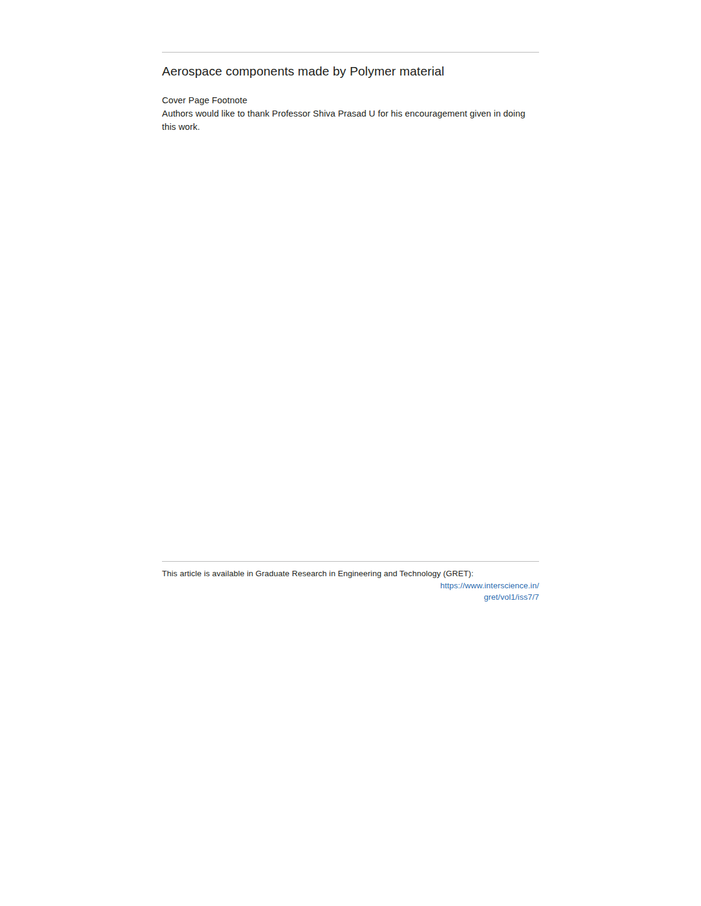Aerospace components made by Polymer material
Cover Page Footnote
Authors would like to thank Professor Shiva Prasad U for his encouragement given in doing this work.
This article is available in Graduate Research in Engineering and Technology (GRET): https://www.interscience.in/
gret/vol1/iss7/7